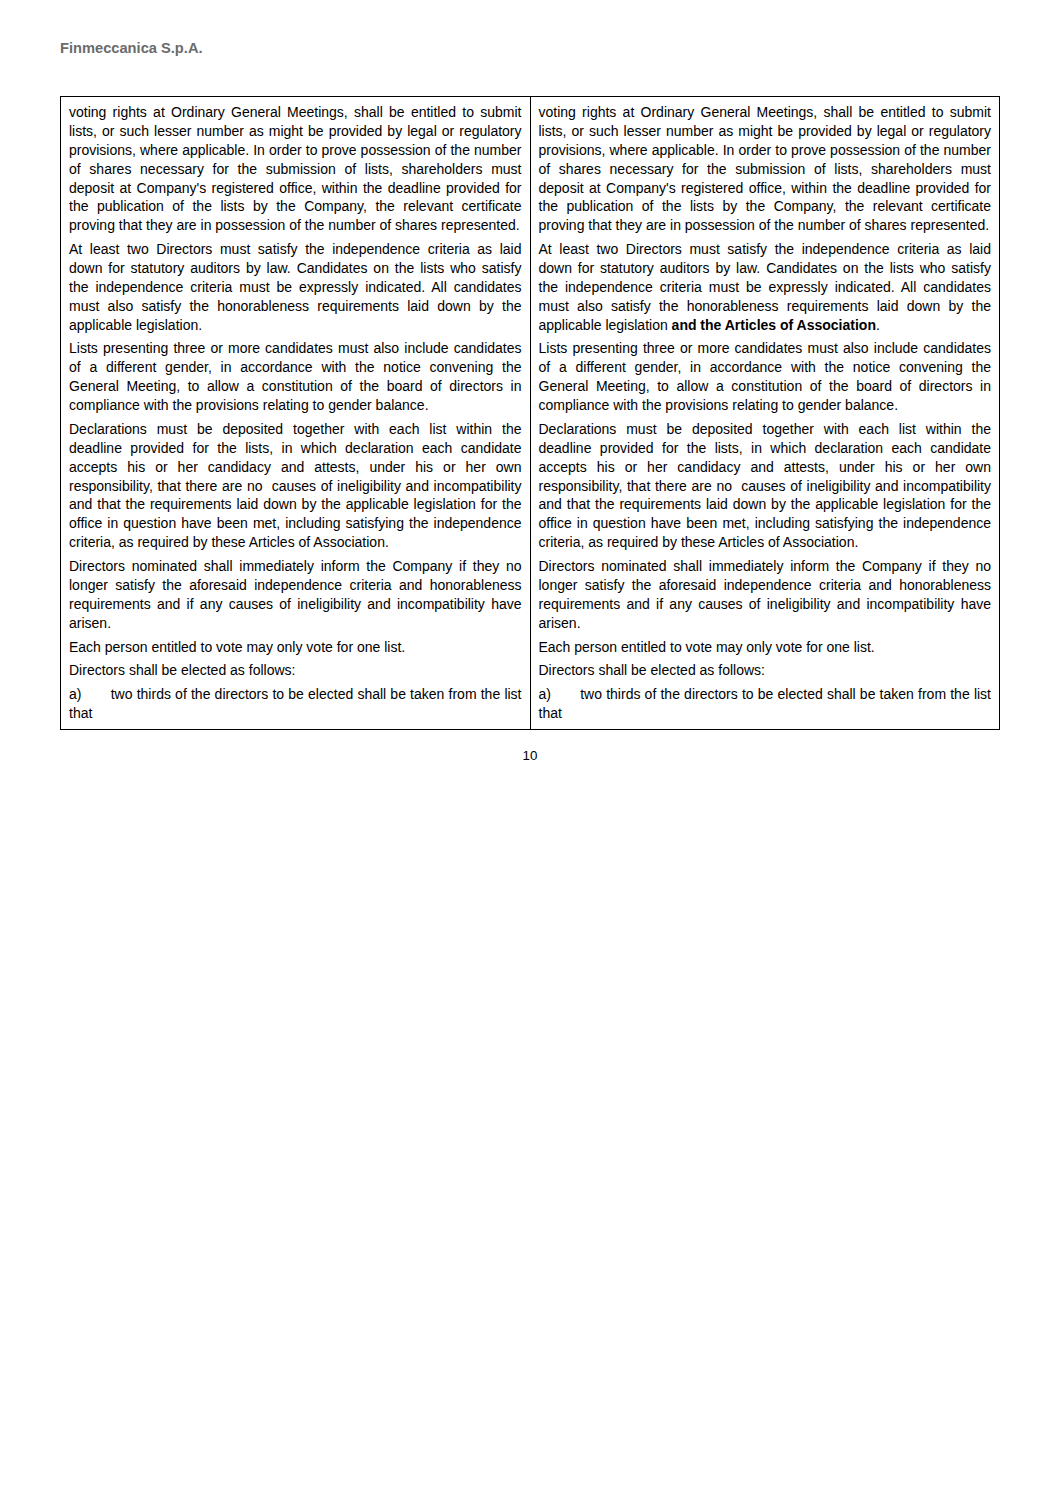Finmeccanica S.p.A.
| voting rights at Ordinary General Meetings, shall be entitled to submit lists, or such lesser number as might be provided by legal or regulatory provisions, where applicable. In order to prove possession of the number of shares necessary for the submission of lists, shareholders must deposit at Company's registered office, within the deadline provided for the publication of the lists by the Company, the relevant certificate proving that they are in possession of the number of shares represented. At least two Directors must satisfy the independence criteria as laid down for statutory auditors by law. Candidates on the lists who satisfy the independence criteria must be expressly indicated. All candidates must also satisfy the honorableness requirements laid down by the applicable legislation. Lists presenting three or more candidates must also include candidates of a different gender, in accordance with the notice convening the General Meeting, to allow a constitution of the board of directors in compliance with the provisions relating to gender balance. Declarations must be deposited together with each list within the deadline provided for the lists, in which declaration each candidate accepts his or her candidacy and attests, under his or her own responsibility, that there are no causes of ineligibility and incompatibility and that the requirements laid down by the applicable legislation for the office in question have been met, including satisfying the independence criteria, as required by these Articles of Association. Directors nominated shall immediately inform the Company if they no longer satisfy the aforesaid independence criteria and honorableness requirements and if any causes of ineligibility and incompatibility have arisen. Each person entitled to vote may only vote for one list. Directors shall be elected as follows: a) two thirds of the directors to be elected shall be taken from the list that | voting rights at Ordinary General Meetings, shall be entitled to submit lists, or such lesser number as might be provided by legal or regulatory provisions, where applicable. In order to prove possession of the number of shares necessary for the submission of lists, shareholders must deposit at Company's registered office, within the deadline provided for the publication of the lists by the Company, the relevant certificate proving that they are in possession of the number of shares represented. At least two Directors must satisfy the independence criteria as laid down for statutory auditors by law. Candidates on the lists who satisfy the independence criteria must be expressly indicated. All candidates must also satisfy the honorableness requirements laid down by the applicable legislation and the Articles of Association . Lists presenting three or more candidates must also include candidates of a different gender, in accordance with the notice convening the General Meeting, to allow a constitution of the board of directors in compliance with the provisions relating to gender balance. Declarations must be deposited together with each list within the deadline provided for the lists, in which declaration each candidate accepts his or her candidacy and attests, under his or her own responsibility, that there are no causes of ineligibility and incompatibility and that the requirements laid down by the applicable legislation for the office in question have been met, including satisfying the independence criteria, as required by these Articles of Association. Directors nominated shall immediately inform the Company if they no longer satisfy the aforesaid independence criteria and honorableness requirements and if any causes of ineligibility and incompatibility have arisen. Each person entitled to vote may only vote for one list. Directors shall be elected as follows: a) two thirds of the directors to be elected shall be taken from the list that |
10